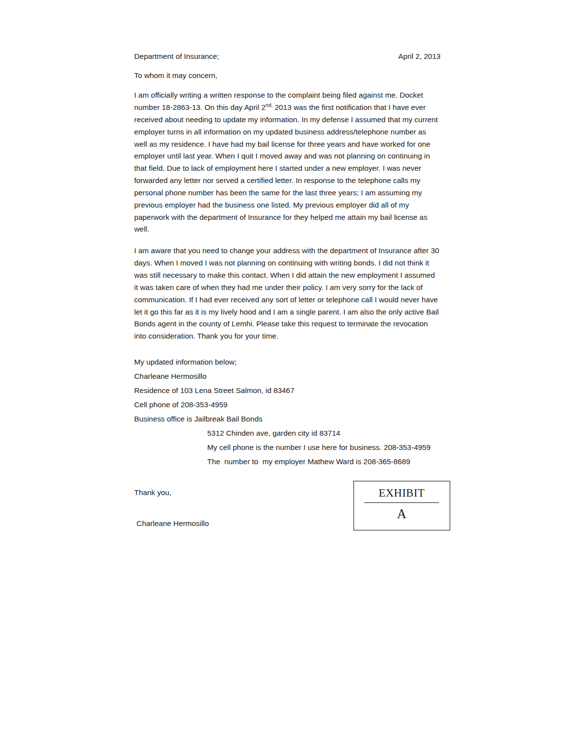Department of Insurance; April 2, 2013
To whom it may concern,
I am officially writing a written response to the complaint being filed against me. Docket number 18-2863-13. On this day April 2nd, 2013 was the first notification that I have ever received about needing to update my information. In my defense I assumed that my current employer turns in all information on my updated business address/telephone number as well as my residence. I have had my bail license for three years and have worked for one employer until last year. When I quit I moved away and was not planning on continuing in that field. Due to lack of employment here I started under a new employer. I was never forwarded any letter nor served a certified letter. In response to the telephone calls my personal phone number has been the same for the last three years; I am assuming my previous employer had the business one listed. My previous employer did all of my paperwork with the department of Insurance for they helped me attain my bail license as well.
I am aware that you need to change your address with the department of Insurance after 30 days. When I moved I was not planning on continuing with writing bonds. I did not think it was still necessary to make this contact. When I did attain the new employment I assumed it was taken care of when they had me under their policy. I am very sorry for the lack of communication. If I had ever received any sort of letter or telephone call I would never have let it go this far as it is my lively hood and I am a single parent. I am also the only active Bail Bonds agent in the county of Lemhi. Please take this request to terminate the revocation into consideration. Thank you for your time.
My updated information below;
Charleane Hermosillo
Residence of 103 Lena Street Salmon, id 83467
Cell phone of 208-353-4959
Business office is Jailbreak Bail Bonds
5312 Chinden ave, garden city id 83714
My cell phone is the number I use here for business. 208-353-4959
The number to my employer Mathew Ward is 208-365-8689
Thank you,
Charleane Hermosillo
EXHIBIT
A